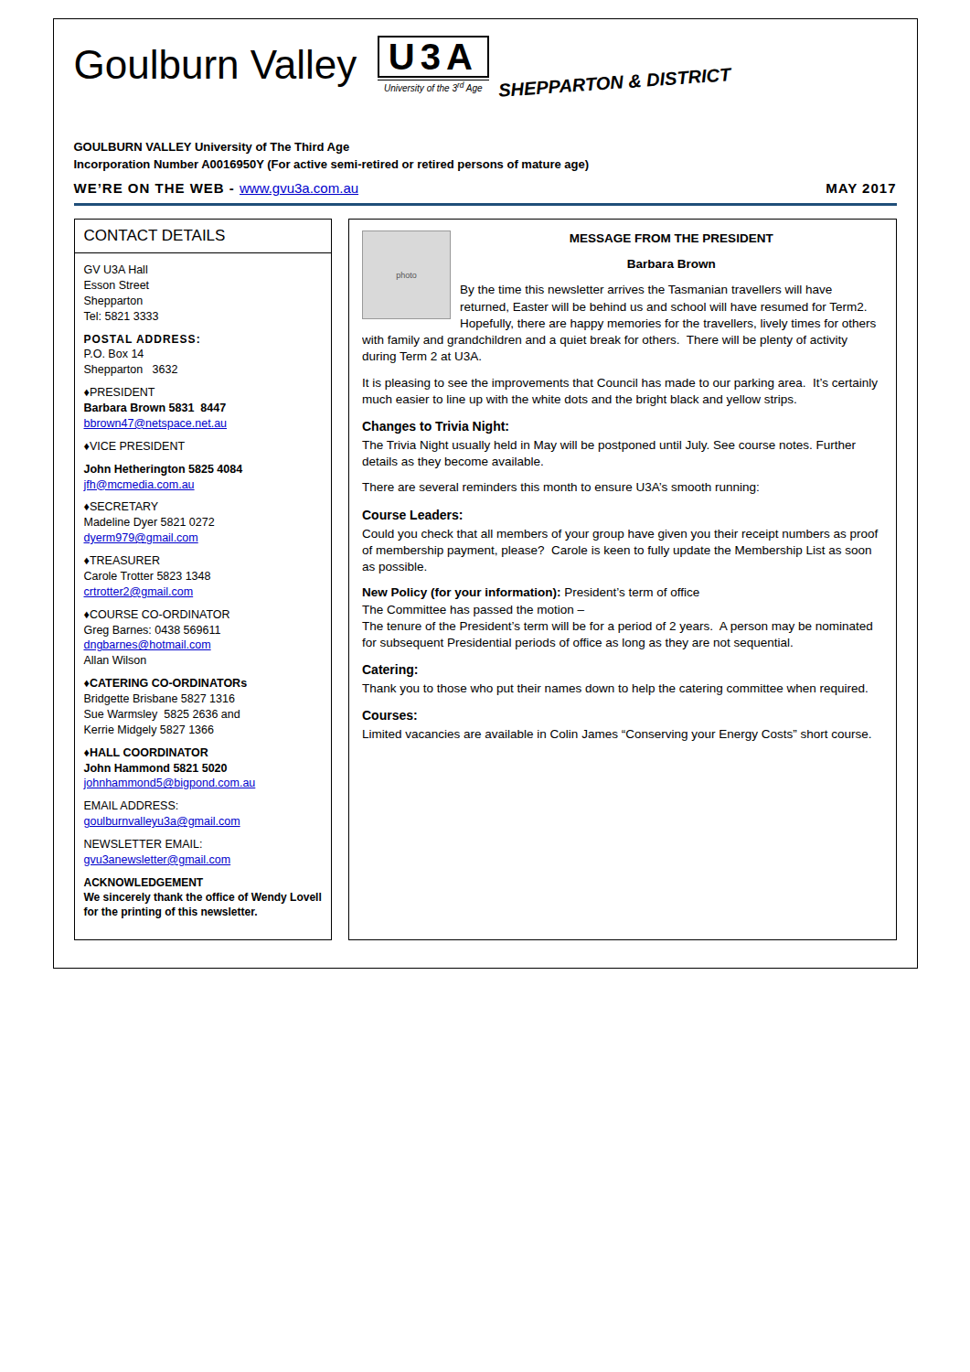Goulburn Valley
U3A
University of the 3rd Age
SHEPPARTON & DISTRICT
GOULBURN VALLEY University of The Third Age
Incorporation Number A0016950Y (For active semi-retired or retired persons of mature age)
WE’RE ON THE WEB - www.gvu3a.com.au MAY 2017
CONTACT DETAILS
GV U3A Hall
Esson Street
Shepparton
Tel: 5821 3333
POSTAL ADDRESS:
P.O. Box 14
Shepparton 3632
♦PRESIDENT
Barbara Brown 5831 8447
bbrown47@netspace.net.au
♦VICE PRESIDENT
John Hetherington 5825 4084
jfh@mcmedia.com.au
♦SECRETARY
Madeline Dyer 5821 0272
dyerm979@gmail.com
♦TREASURER
Carole Trotter 5823 1348
crtrotter2@gmail.com
♦COURSE CO-ORDINATOR
Greg Barnes: 0438 569611
dngbarnes@hotmail.com
Allan Wilson
♦CATERING CO-ORDINATORs
Bridgette Brisbane 5827 1316
Sue Warmsley 5825 2636 and
Kerrie Midgely 5827 1366
♦HALL COORDINATOR
John Hammond 5821 5020
johnhammond5@bigpond.com.au
EMAIL ADDRESS:
goulburnvalleyu3a@gmail.com
NEWSLETTER EMAIL:
gvu3anewsletter@gmail.com
ACKNOWLEDGEMENT
We sincerely thank the office of Wendy Lovell for the printing of this newsletter.
photo
MESSAGE FROM THE PRESIDENT
Barbara Brown
By the time this newsletter arrives the Tasmanian travellers will have returned, Easter will be behind us and school will have resumed for Term2. Hopefully, there are happy memories for the travellers, lively times for others with family and grandchildren and a quiet break for others. There will be plenty of activity during Term 2 at U3A.
It is pleasing to see the improvements that Council has made to our parking area. It’s certainly much easier to line up with the white dots and the bright black and yellow strips.
Changes to Trivia Night:
The Trivia Night usually held in May will be postponed until July. See course notes. Further details as they become available.
There are several reminders this month to ensure U3A’s smooth running:
Course Leaders:
Could you check that all members of your group have given you their receipt numbers as proof of membership payment, please? Carole is keen to fully update the Membership List as soon as possible.
New Policy (for your information): President’s term of office
The Committee has passed the motion –
The tenure of the President’s term will be for a period of 2 years. A person may be nominated for subsequent Presidential periods of office as long as they are not sequential.
Catering:
Thank you to those who put their names down to help the catering committee when required.
Courses:
Limited vacancies are available in Colin James “Conserving your Energy Costs” short course.